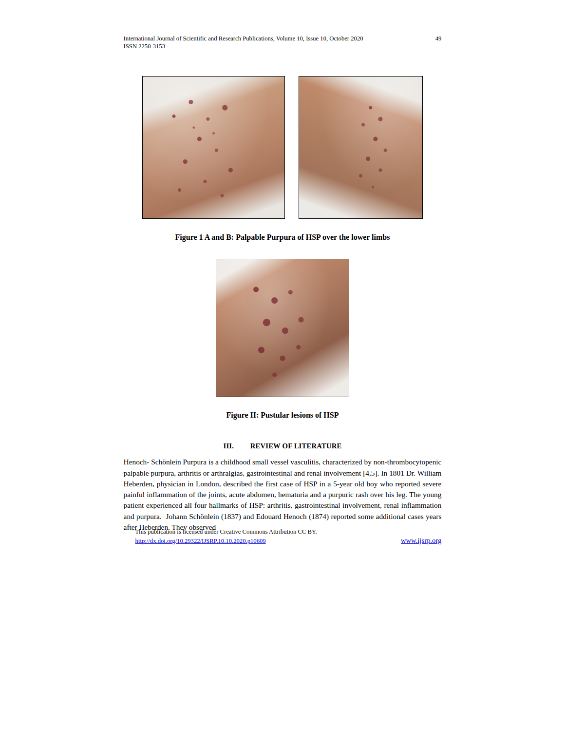International Journal of Scientific and Research Publications, Volume 10, Issue 10, October 2020
ISSN 2250-3153
49
Figure 1 A and B: Palpable Purpura of HSP over the lower limbs
Figure II: Pustular lesions of HSP
III. REVIEW OF LITERATURE
Henoch- Schönlein Purpura is a childhood small vessel vasculitis, characterized by non-thrombocytopenic palpable purpura, arthritis or arthralgias, gastrointestinal and renal involvement [4,5]. In 1801 Dr. William Heberden, physician in London, described the first case of HSP in a 5-year old boy who reported severe painful inflammation of the joints, acute abdomen, hematuria and a purpuric rash over his leg. The young patient experienced all four hallmarks of HSP: arthritis, gastrointestinal involvement, renal inflammation and purpura. Johann Schönlein (1837) and Edouard Henoch (1874) reported some additional cases years after Heberden. They observed
This publication is licensed under Creative Commons Attribution CC BY.
http://dx.doi.org/10.29322/IJSRP.10.10.2020.p10609 www.ijsrp.org